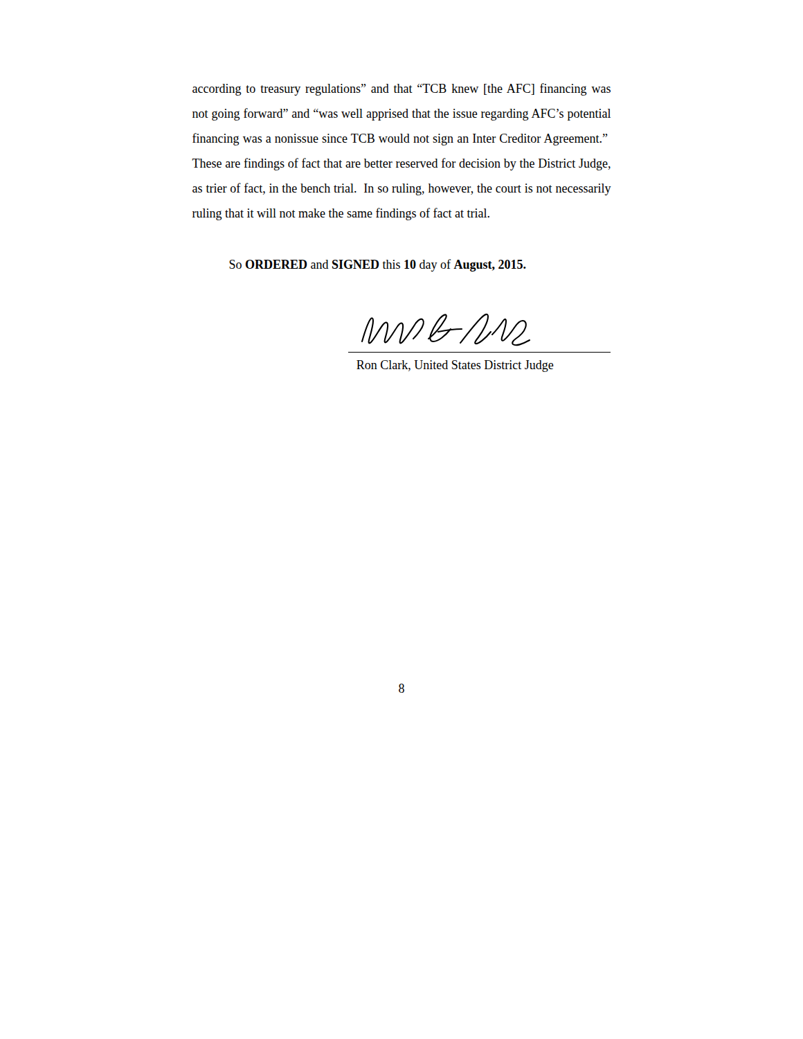according to treasury regulations” and that “TCB knew [the AFC] financing was not going forward” and “was well apprised that the issue regarding AFC’s potential financing was a nonissue since TCB would not sign an Inter Creditor Agreement.” These are findings of fact that are better reserved for decision by the District Judge, as trier of fact, in the bench trial. In so ruling, however, the court is not necessarily ruling that it will not make the same findings of fact at trial.
So ORDERED and SIGNED this 10 day of August, 2015.
Ron Clark, United States District Judge
8